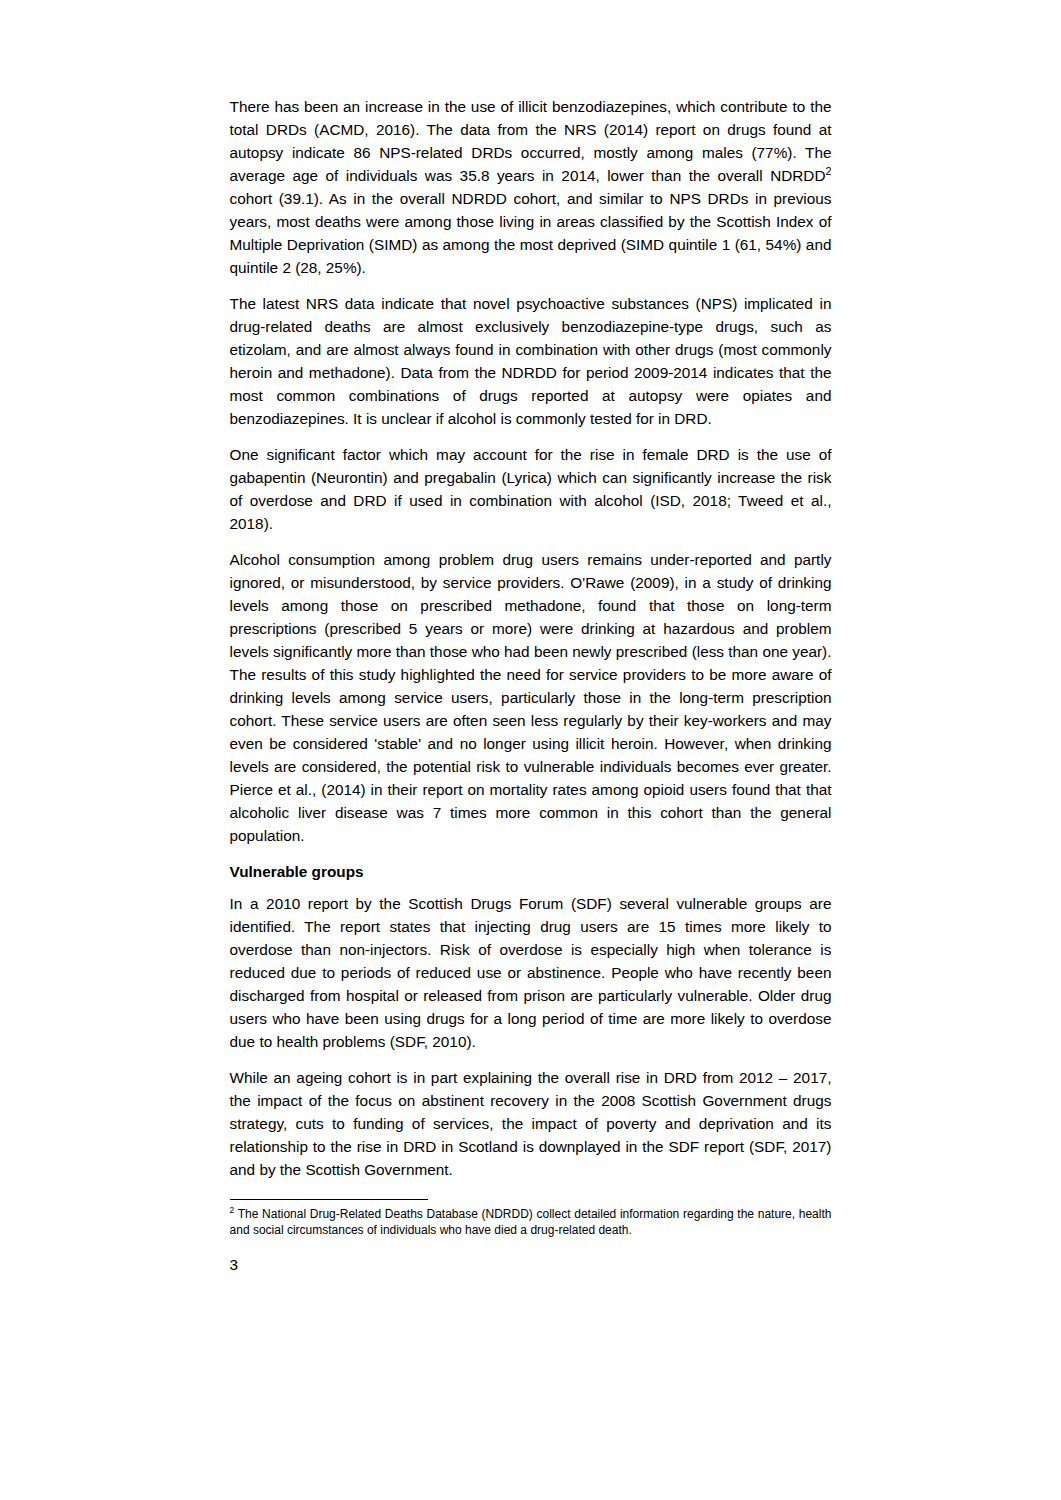There has been an increase in the use of illicit benzodiazepines, which contribute to the total DRDs (ACMD, 2016). The data from the NRS (2014) report on drugs found at autopsy indicate 86 NPS-related DRDs occurred, mostly among males (77%). The average age of individuals was 35.8 years in 2014, lower than the overall NDRDD2 cohort (39.1). As in the overall NDRDD cohort, and similar to NPS DRDs in previous years, most deaths were among those living in areas classified by the Scottish Index of Multiple Deprivation (SIMD) as among the most deprived (SIMD quintile 1 (61, 54%) and quintile 2 (28, 25%).
The latest NRS data indicate that novel psychoactive substances (NPS) implicated in drug-related deaths are almost exclusively benzodiazepine-type drugs, such as etizolam, and are almost always found in combination with other drugs (most commonly heroin and methadone). Data from the NDRDD for period 2009-2014 indicates that the most common combinations of drugs reported at autopsy were opiates and benzodiazepines. It is unclear if alcohol is commonly tested for in DRD.
One significant factor which may account for the rise in female DRD is the use of gabapentin (Neurontin) and pregabalin (Lyrica) which can significantly increase the risk of overdose and DRD if used in combination with alcohol (ISD, 2018; Tweed et al., 2018).
Alcohol consumption among problem drug users remains under-reported and partly ignored, or misunderstood, by service providers. O'Rawe (2009), in a study of drinking levels among those on prescribed methadone, found that those on long-term prescriptions (prescribed 5 years or more) were drinking at hazardous and problem levels significantly more than those who had been newly prescribed (less than one year). The results of this study highlighted the need for service providers to be more aware of drinking levels among service users, particularly those in the long-term prescription cohort. These service users are often seen less regularly by their key-workers and may even be considered 'stable' and no longer using illicit heroin. However, when drinking levels are considered, the potential risk to vulnerable individuals becomes ever greater. Pierce et al., (2014) in their report on mortality rates among opioid users found that that alcoholic liver disease was 7 times more common in this cohort than the general population.
Vulnerable groups
In a 2010 report by the Scottish Drugs Forum (SDF) several vulnerable groups are identified. The report states that injecting drug users are 15 times more likely to overdose than non-injectors. Risk of overdose is especially high when tolerance is reduced due to periods of reduced use or abstinence. People who have recently been discharged from hospital or released from prison are particularly vulnerable. Older drug users who have been using drugs for a long period of time are more likely to overdose due to health problems (SDF, 2010).
While an ageing cohort is in part explaining the overall rise in DRD from 2012 – 2017, the impact of the focus on abstinent recovery in the 2008 Scottish Government drugs strategy, cuts to funding of services, the impact of poverty and deprivation and its relationship to the rise in DRD in Scotland is downplayed in the SDF report (SDF, 2017) and by the Scottish Government.
2 The National Drug-Related Deaths Database (NDRDD) collect detailed information regarding the nature, health and social circumstances of individuals who have died a drug-related death.
3